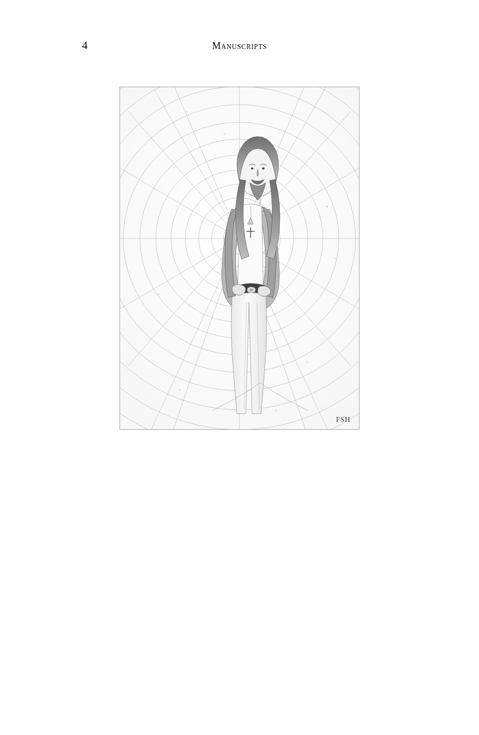4
Manuscripts
FSH
Illustration: a full-length pencil sketch of a long-haired, bearded performer in a vest, sleeveless shirt, cross pendant, wide belt with oval buckle, and flared trousers, standing at a microphone on a stand, set against a radiating spiderweb of concentric circles and spokes. Signed "FSH" at lower right.